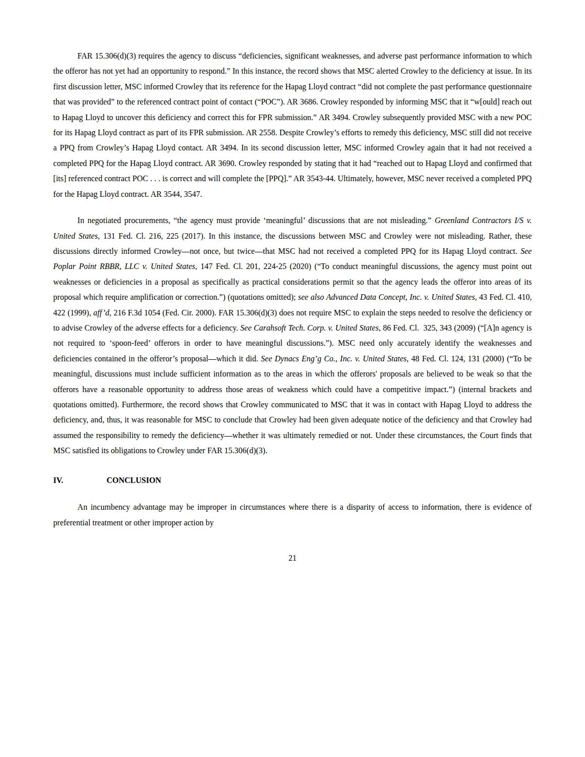FAR 15.306(d)(3) requires the agency to discuss “deficiencies, significant weaknesses, and adverse past performance information to which the offeror has not yet had an opportunity to respond.” In this instance, the record shows that MSC alerted Crowley to the deficiency at issue. In its first discussion letter, MSC informed Crowley that its reference for the Hapag Lloyd contract “did not complete the past performance questionnaire that was provided” to the referenced contract point of contact (“POC”). AR 3686. Crowley responded by informing MSC that it “w[ould] reach out to Hapag Lloyd to uncover this deficiency and correct this for FPR submission.” AR 3494. Crowley subsequently provided MSC with a new POC for its Hapag Lloyd contract as part of its FPR submission. AR 2558. Despite Crowley’s efforts to remedy this deficiency, MSC still did not receive a PPQ from Crowley’s Hapag Lloyd contact. AR 3494. In its second discussion letter, MSC informed Crowley again that it had not received a completed PPQ for the Hapag Lloyd contract. AR 3690. Crowley responded by stating that it had “reached out to Hapag Lloyd and confirmed that [its] referenced contract POC . . . is correct and will complete the [PPQ].” AR 3543-44. Ultimately, however, MSC never received a completed PPQ for the Hapag Lloyd contract. AR 3544, 3547.
In negotiated procurements, “the agency must provide ‘meaningful’ discussions that are not misleading.” Greenland Contractors I/S v. United States, 131 Fed. Cl. 216, 225 (2017). In this instance, the discussions between MSC and Crowley were not misleading. Rather, these discussions directly informed Crowley—not once, but twice—that MSC had not received a completed PPQ for its Hapag Lloyd contract. See Poplar Point RBBR, LLC v. United States, 147 Fed. Cl. 201, 224-25 (2020) (“To conduct meaningful discussions, the agency must point out weaknesses or deficiencies in a proposal as specifically as practical considerations permit so that the agency leads the offeror into areas of its proposal which require amplification or correction.”) (quotations omitted); see also Advanced Data Concept, Inc. v. United States, 43 Fed. Cl. 410, 422 (1999), aff’d, 216 F.3d 1054 (Fed. Cir. 2000). FAR 15.306(d)(3) does not require MSC to explain the steps needed to resolve the deficiency or to advise Crowley of the adverse effects for a deficiency. See Carahsoft Tech. Corp. v. United States, 86 Fed. Cl. 325, 343 (2009) (“[A]n agency is not required to ‘spoon-feed’ offerors in order to have meaningful discussions.”). MSC need only accurately identify the weaknesses and deficiencies contained in the offeror’s proposal—which it did. See Dynacs Eng’g Co., Inc. v. United States, 48 Fed. Cl. 124, 131 (2000) (“To be meaningful, discussions must include sufficient information as to the areas in which the offerors' proposals are believed to be weak so that the offerors have a reasonable opportunity to address those areas of weakness which could have a competitive impact.”) (internal brackets and quotations omitted). Furthermore, the record shows that Crowley communicated to MSC that it was in contact with Hapag Lloyd to address the deficiency, and, thus, it was reasonable for MSC to conclude that Crowley had been given adequate notice of the deficiency and that Crowley had assumed the responsibility to remedy the deficiency—whether it was ultimately remedied or not. Under these circumstances, the Court finds that MSC satisfied its obligations to Crowley under FAR 15.306(d)(3).
IV. CONCLUSION
An incumbency advantage may be improper in circumstances where there is a disparity of access to information, there is evidence of preferential treatment or other improper action by
21